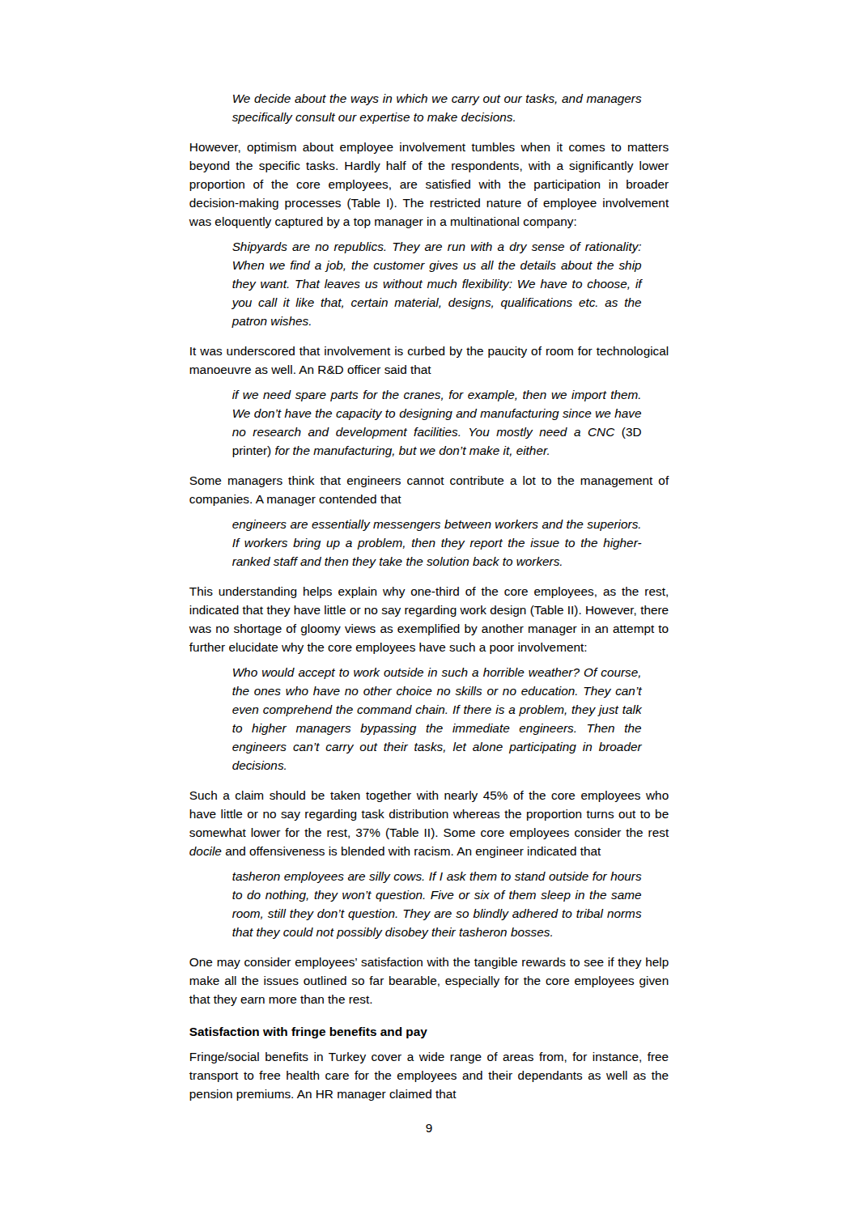We decide about the ways in which we carry out our tasks, and managers specifically consult our expertise to make decisions.
However, optimism about employee involvement tumbles when it comes to matters beyond the specific tasks. Hardly half of the respondents, with a significantly lower proportion of the core employees, are satisfied with the participation in broader decision-making processes (Table I). The restricted nature of employee involvement was eloquently captured by a top manager in a multinational company:
Shipyards are no republics. They are run with a dry sense of rationality: When we find a job, the customer gives us all the details about the ship they want. That leaves us without much flexibility: We have to choose, if you call it like that, certain material, designs, qualifications etc. as the patron wishes.
It was underscored that involvement is curbed by the paucity of room for technological manoeuvre as well. An R&D officer said that
if we need spare parts for the cranes, for example, then we import them. We don’t have the capacity to designing and manufacturing since we have no research and development facilities. You mostly need a CNC (3D printer) for the manufacturing, but we don’t make it, either.
Some managers think that engineers cannot contribute a lot to the management of companies. A manager contended that
engineers are essentially messengers between workers and the superiors. If workers bring up a problem, then they report the issue to the higher-ranked staff and then they take the solution back to workers.
This understanding helps explain why one-third of the core employees, as the rest, indicated that they have little or no say regarding work design (Table II). However, there was no shortage of gloomy views as exemplified by another manager in an attempt to further elucidate why the core employees have such a poor involvement:
Who would accept to work outside in such a horrible weather? Of course, the ones who have no other choice no skills or no education. They can’t even comprehend the command chain. If there is a problem, they just talk to higher managers bypassing the immediate engineers. Then the engineers can’t carry out their tasks, let alone participating in broader decisions.
Such a claim should be taken together with nearly 45% of the core employees who have little or no say regarding task distribution whereas the proportion turns out to be somewhat lower for the rest, 37% (Table II). Some core employees consider the rest docile and offensiveness is blended with racism. An engineer indicated that
tasheron employees are silly cows. If I ask them to stand outside for hours to do nothing, they won’t question. Five or six of them sleep in the same room, still they don’t question. They are so blindly adhered to tribal norms that they could not possibly disobey their tasheron bosses.
One may consider employees’ satisfaction with the tangible rewards to see if they help make all the issues outlined so far bearable, especially for the core employees given that they earn more than the rest.
Satisfaction with fringe benefits and pay
Fringe/social benefits in Turkey cover a wide range of areas from, for instance, free transport to free health care for the employees and their dependants as well as the pension premiums. An HR manager claimed that
9